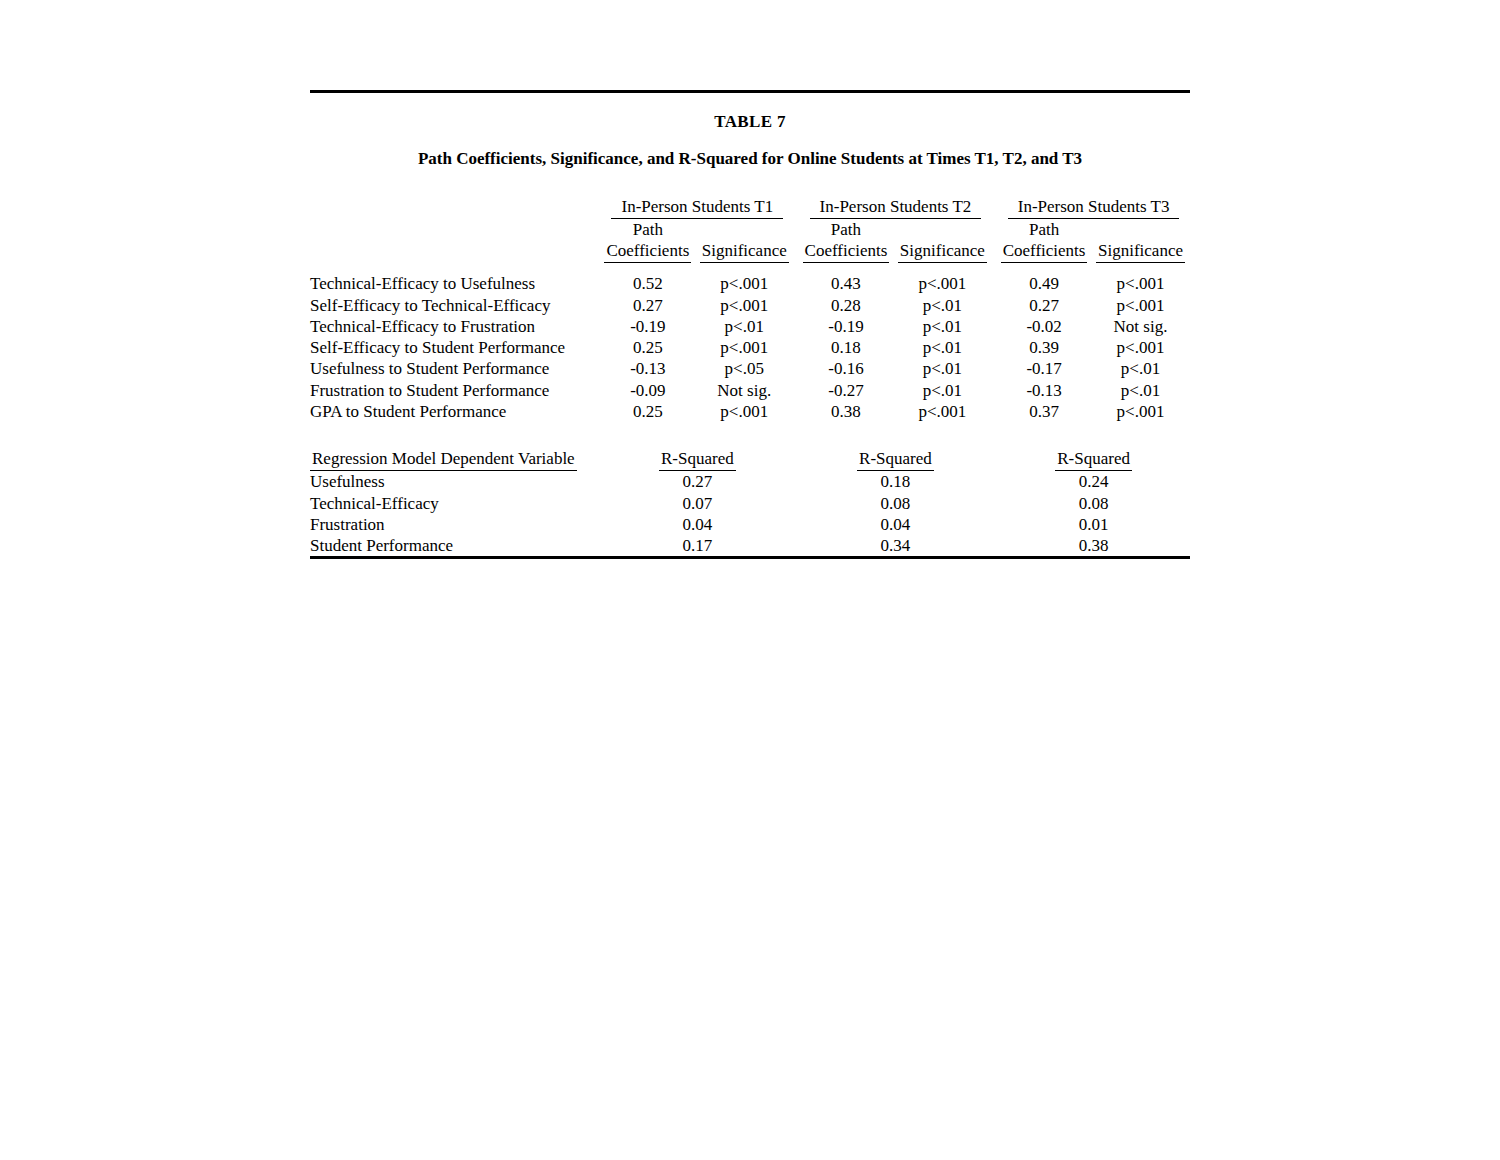TABLE 7
Path Coefficients, Significance, and R-Squared for Online Students at Times T1, T2, and T3
| | In-Person Students T1 | | In-Person Students T2 | | In-Person Students T3 |
| | Path | | | Path | | | Path | |
| | Coefficients | Significance | | Coefficients | Significance | | Coefficients | Significance |
| Technical-Efficacy to Usefulness | 0.52 | p<.001 | | 0.43 | p<.001 | | 0.49 | p<.001 |
| Self-Efficacy to Technical-Efficacy | 0.27 | p<.001 | | 0.28 | p<.01 | | 0.27 | p<.001 |
| Technical-Efficacy to Frustration | -0.19 | p<.01 | | -0.19 | p<.01 | | -0.02 | Not sig. |
| Self-Efficacy to Student Performance | 0.25 | p<.001 | | 0.18 | p<.01 | | 0.39 | p<.001 |
| Usefulness to Student Performance | -0.13 | p<.05 | | -0.16 | p<.01 | | -0.17 | p<.01 |
| Frustration to Student Performance | -0.09 | Not sig. | | -0.27 | p<.01 | | -0.13 | p<.01 |
| GPA to Student Performance | 0.25 | p<.001 | | 0.38 | p<.001 | | 0.37 | p<.001 |
| Regression Model Dependent Variable | R-Squared | | R-Squared | | R-Squared |
| Usefulness | 0.27 | | 0.18 | | 0.24 |
| Technical-Efficacy | 0.07 | | 0.08 | | 0.08 |
| Frustration | 0.04 | | 0.04 | | 0.01 |
| Student Performance | 0.17 | | 0.34 | | 0.38 |